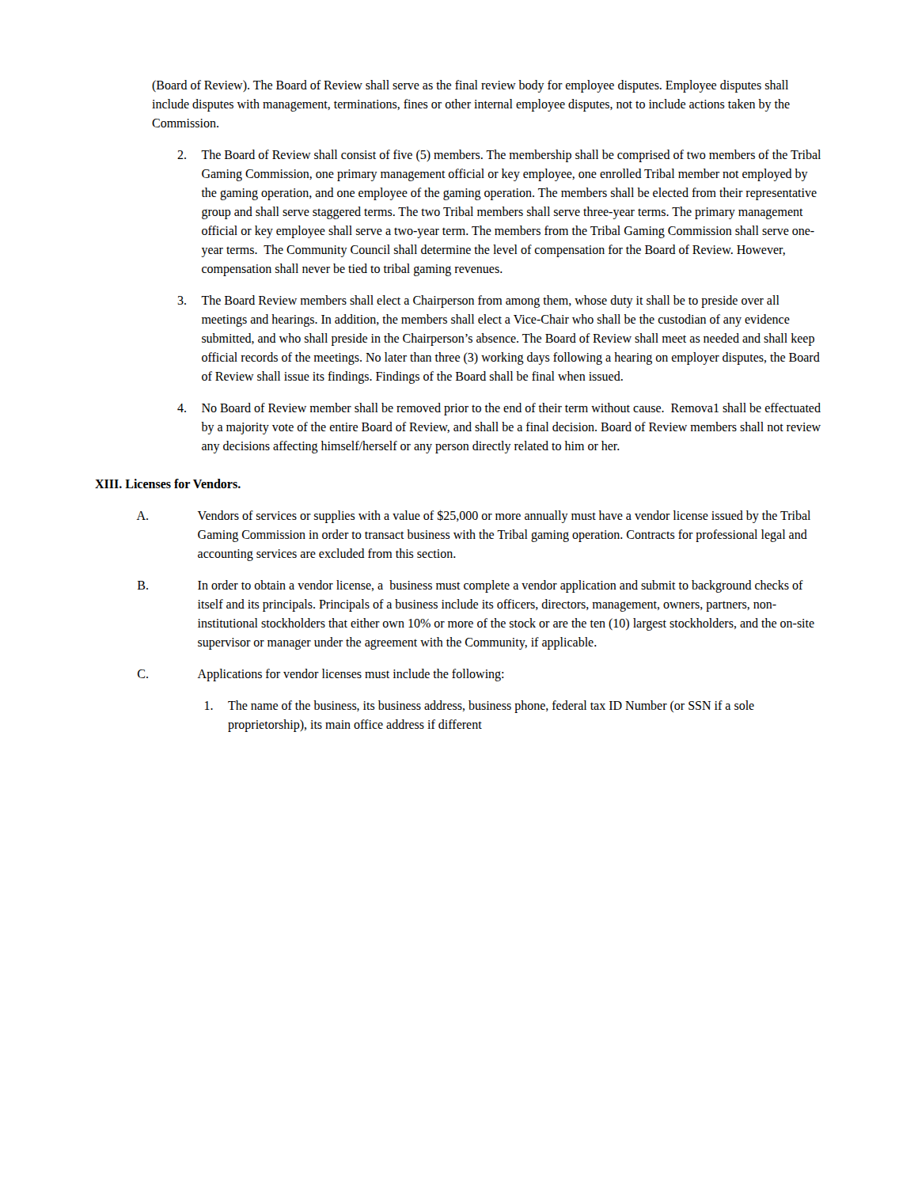(Board of Review). The Board of Review shall serve as the final review body for employee disputes. Employee disputes shall include disputes with management, terminations, fines or other internal employee disputes, not to include actions taken by the Commission.
The Board of Review shall consist of five (5) members. The membership shall be comprised of two members of the Tribal Gaming Commission, one primary management official or key employee, one enrolled Tribal member not employed by the gaming operation, and one employee of the gaming operation. The members shall be elected from their representative group and shall serve staggered terms. The two Tribal members shall serve three-year terms. The primary management official or key employee shall serve a two-year term. The members from the Tribal Gaming Commission shall serve one-year terms. The Community Council shall determine the level of compensation for the Board of Review. However, compensation shall never be tied to tribal gaming revenues.
The Board Review members shall elect a Chairperson from among them, whose duty it shall be to preside over all meetings and hearings. In addition, the members shall elect a Vice-Chair who shall be the custodian of any evidence submitted, and who shall preside in the Chairperson’s absence. The Board of Review shall meet as needed and shall keep official records of the meetings. No later than three (3) working days following a hearing on employer disputes, the Board of Review shall issue its findings. Findings of the Board shall be final when issued.
No Board of Review member shall be removed prior to the end of their term without cause. Remova1 shall be effectuated by a majority vote of the entire Board of Review, and shall be a final decision. Board of Review members shall not review any decisions affecting himself/herself or any person directly related to him or her.
XIII. Licenses for Vendors.
Vendors of services or supplies with a value of $25,000 or more annually must have a vendor license issued by the Tribal Gaming Commission in order to transact business with the Tribal gaming operation. Contracts for professional legal and accounting services are excluded from this section.
In order to obtain a vendor license, a business must complete a vendor application and submit to background checks of itself and its principals. Principals of a business include its officers, directors, management, owners, partners, non-institutional stockholders that either own 10% or more of the stock or are the ten (10) largest stockholders, and the on-site supervisor or manager under the agreement with the Community, if applicable.
Applications for vendor licenses must include the following:
The name of the business, its business address, business phone, federal tax ID Number (or SSN if a sole proprietorship), its main office address if different